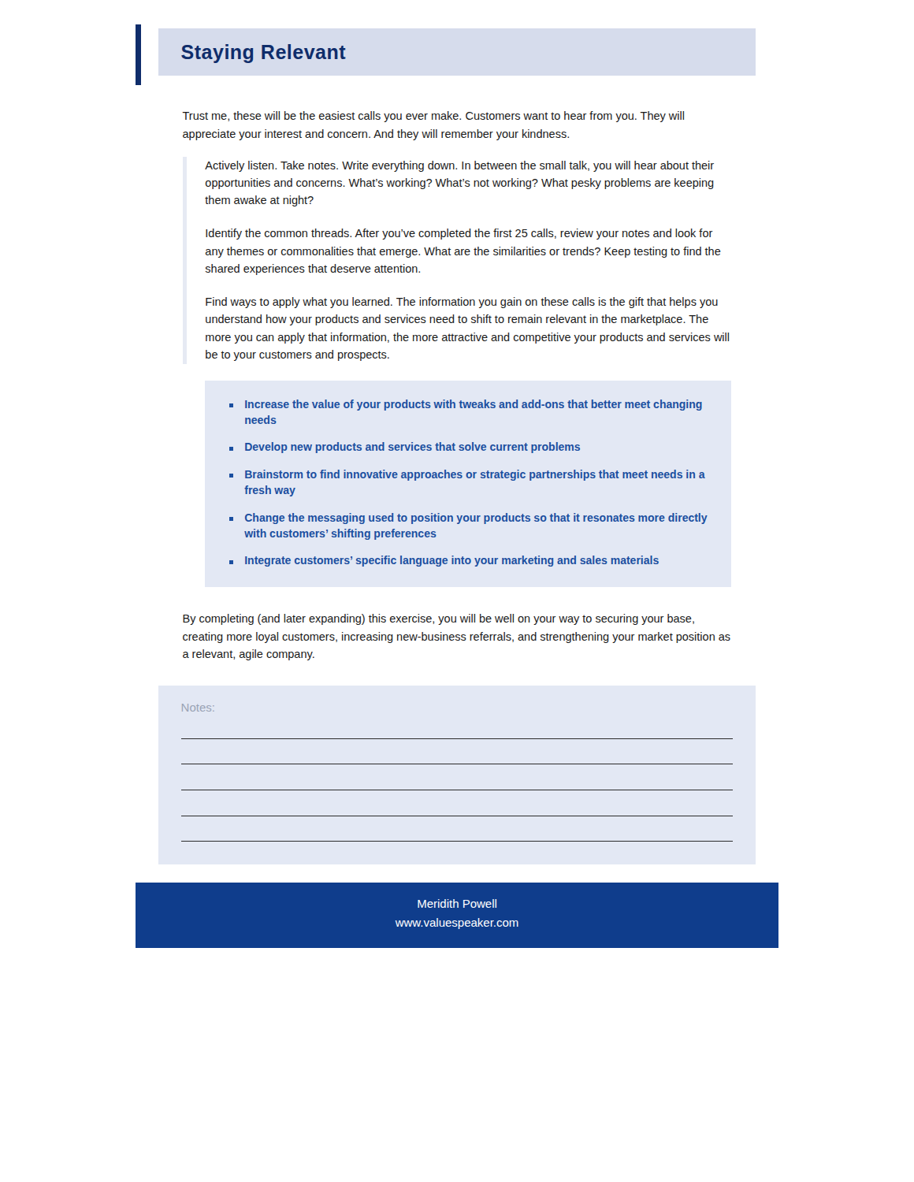Staying Relevant
Trust me, these will be the easiest calls you ever make. Customers want to hear from you. They will appreciate your interest and concern. And they will remember your kindness.
Actively listen. Take notes. Write everything down. In between the small talk, you will hear about their opportunities and concerns. What’s working? What’s not working? What pesky problems are keeping them awake at night?
Identify the common threads. After you’ve completed the first 25 calls, review your notes and look for any themes or commonalities that emerge. What are the similarities or trends? Keep testing to find the shared experiences that deserve attention.
Find ways to apply what you learned. The information you gain on these calls is the gift that helps you understand how your products and services need to shift to remain relevant in the marketplace. The more you can apply that information, the more attractive and competitive your products and services will be to your customers and prospects.
Increase the value of your products with tweaks and add-ons that better meet changing needs
Develop new products and services that solve current problems
Brainstorm to find innovative approaches or strategic partnerships that meet needs in a fresh way
Change the messaging used to position your products so that it resonates more directly with customers’ shifting preferences
Integrate customers’ specific language into your marketing and sales materials
By completing (and later expanding) this exercise, you will be well on your way to securing your base, creating more loyal customers, increasing new-business referrals, and strengthening your market position as a relevant, agile company.
Notes:
Meridith Powell
www.valuespeaker.com